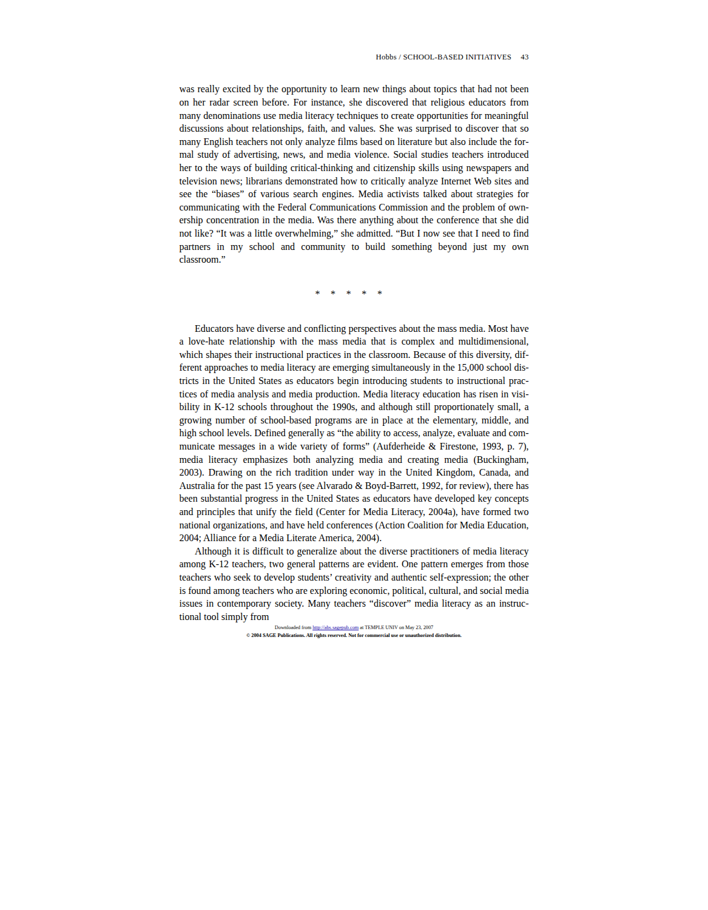Hobbs / SCHOOL-BASED INITIATIVES43
was really excited by the opportunity to learn new things about topics that had not been on her radar screen before. For instance, she discovered that religious educators from many denominations use media literacy techniques to create opportunities for meaningful discussions about relationships, faith, and values. She was surprised to discover that so many English teachers not only analyze films based on literature but also include the formal study of advertising, news, and media violence. Social studies teachers introduced her to the ways of building critical-thinking and citizenship skills using newspapers and television news; librarians demonstrated how to critically analyze Internet Web sites and see the “biases” of various search engines. Media activists talked about strategies for communicating with the Federal Communications Commission and the problem of ownership concentration in the media. Was there anything about the conference that she did not like? “It was a little overwhelming,” she admitted. “But I now see that I need to find partners in my school and community to build something beyond just my own classroom.”
*****
Educators have diverse and conflicting perspectives about the mass media. Most have a love-hate relationship with the mass media that is complex and multidimensional, which shapes their instructional practices in the classroom. Because of this diversity, different approaches to media literacy are emerging simultaneously in the 15,000 school districts in the United States as educators begin introducing students to instructional practices of media analysis and media production. Media literacy education has risen in visibility in K-12 schools throughout the 1990s, and although still proportionately small, a growing number of school-based programs are in place at the elementary, middle, and high school levels. Defined generally as “the ability to access, analyze, evaluate and communicate messages in a wide variety of forms” (Aufderheide & Firestone, 1993, p. 7), media literacy emphasizes both analyzing media and creating media (Buckingham, 2003). Drawing on the rich tradition under way in the United Kingdom, Canada, and Australia for the past 15 years (see Alvarado & Boyd-Barrett, 1992, for review), there has been substantial progress in the United States as educators have developed key concepts and principles that unify the field (Center for Media Literacy, 2004a), have formed two national organizations, and have held conferences (Action Coalition for Media Education, 2004; Alliance for a Media Literate America, 2004).
Although it is difficult to generalize about the diverse practitioners of media literacy among K-12 teachers, two general patterns are evident. One pattern emerges from those teachers who seek to develop students’ creativity and authentic self-expression; the other is found among teachers who are exploring economic, political, cultural, and social media issues in contemporary society. Many teachers “discover” media literacy as an instructional tool simply from
Downloaded from http://abs.sagepub.com at TEMPLE UNIV on May 23, 2007
© 2004 SAGE Publications. All rights reserved. Not for commercial use or unauthorized distribution.